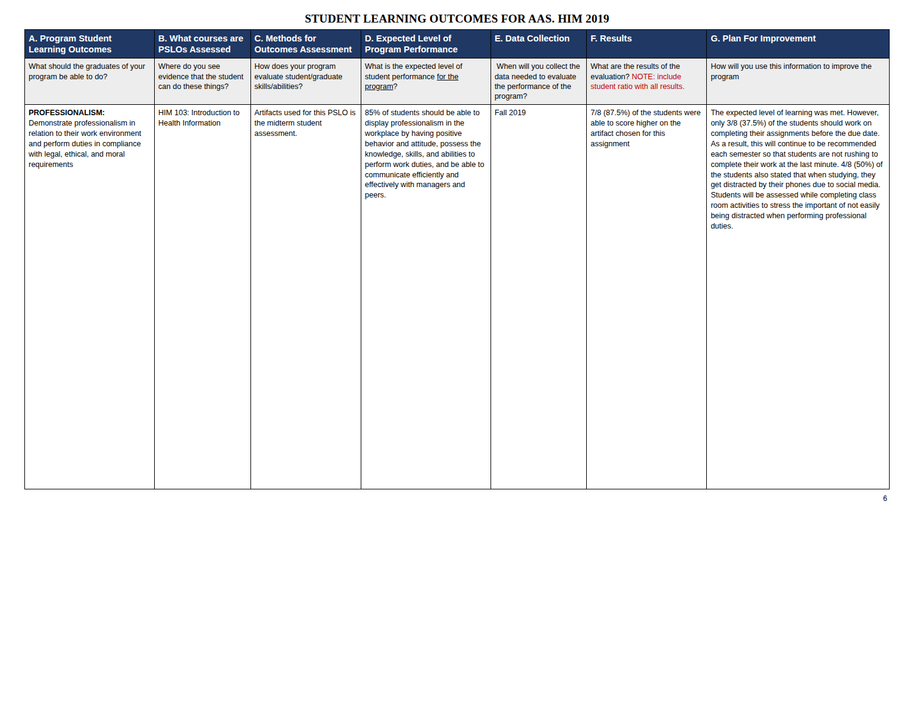STUDENT LEARNING OUTCOMES FOR AAS. HIM 2019
| A. Program Student Learning Outcomes | B. What courses are PSLOs Assessed | C. Methods for Outcomes Assessment | D. Expected Level of Program Performance | E. Data Collection | F. Results | G. Plan For Improvement |
| --- | --- | --- | --- | --- | --- | --- |
| What should the graduates of your program be able to do? | Where do you see evidence that the student can do these things? | How does your program evaluate student/graduate skills/abilities? | What is the expected level of student performance for the program ? | When will you collect the data needed to evaluate the performance of the program? | What are the results of the evaluation? NOTE: include student ratio with all results. | How will you use this information to improve the program |
| PROFESSIONALISM: Demonstrate professionalism in relation to their work environment and perform duties in compliance with legal, ethical, and moral requirements | HIM 103: Introduction to Health Information | Artifacts used for this PSLO is the midterm student assessment. | 85% of students should be able to display professionalism in the workplace by having positive behavior and attitude, possess the knowledge, skills, and abilities to perform work duties, and be able to communicate efficiently and effectively with managers and peers. | Fall 2019 | 7/8 (87.5%) of the students were able to score higher on the artifact chosen for this assignment | The expected level of learning was met. However, only 3/8 (37.5%) of the students should work on completing their assignments before the due date. As a result, this will continue to be recommended each semester so that students are not rushing to complete their work at the last minute. 4/8 (50%) of the students also stated that when studying, they get distracted by their phones due to social media. Students will be assessed while completing class room activities to stress the important of not easily being distracted when performing professional duties. |
6